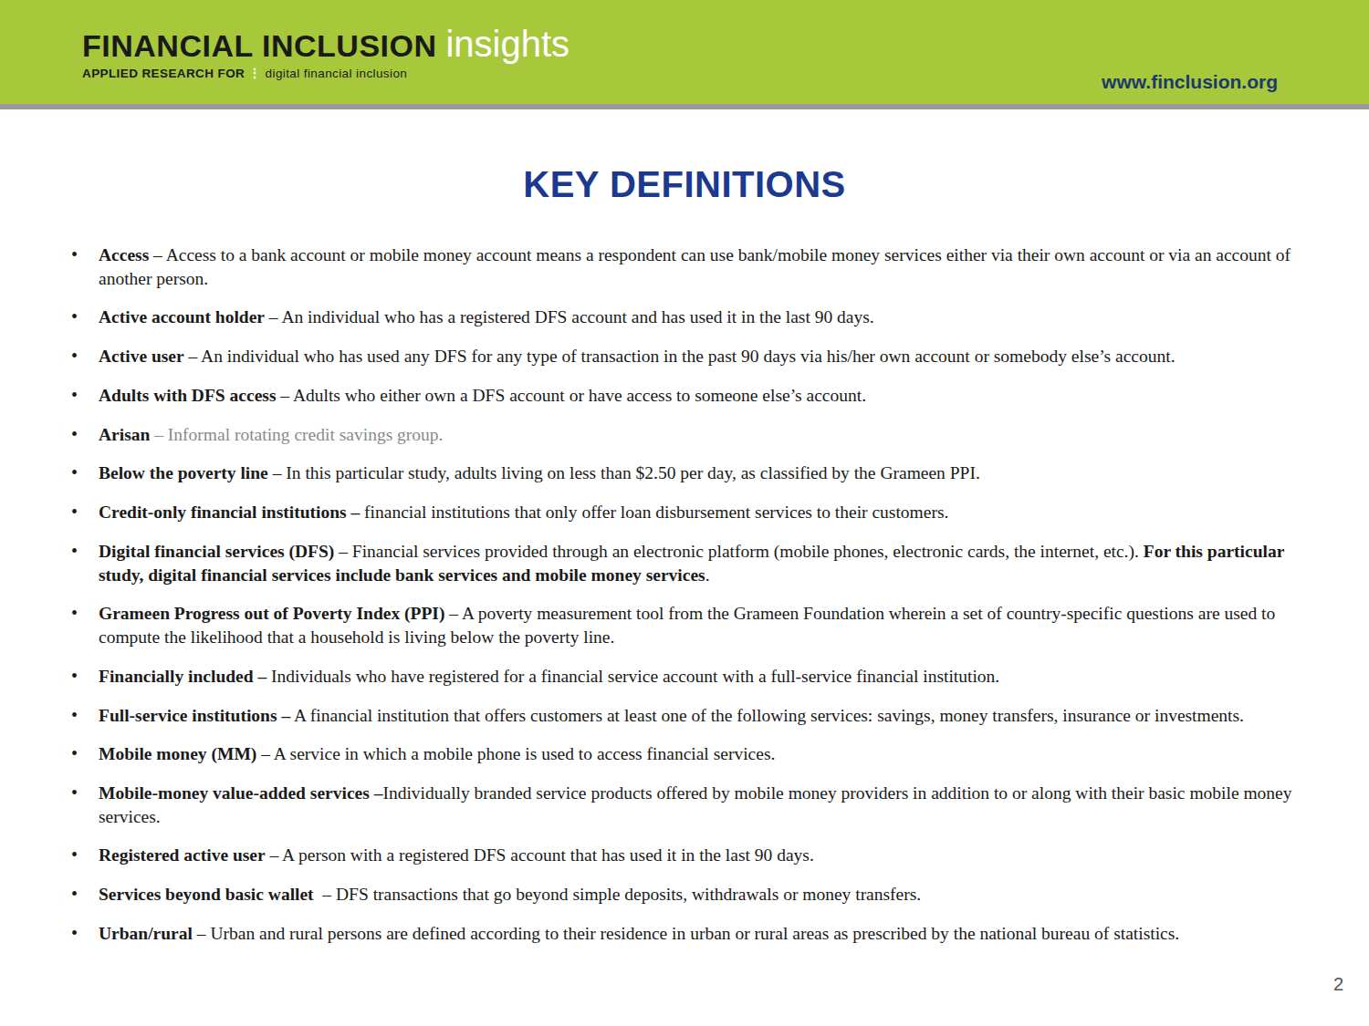FINANCIAL INCLUSION insights
APPLIED RESEARCH FOR ⋮ digital financial inclusion
www.finclusion.org
KEY DEFINITIONS
Access – Access to a bank account or mobile money account means a respondent can use bank/mobile money services either via their own account or via an account of another person.
Active account holder – An individual who has a registered DFS account and has used it in the last 90 days.
Active user – An individual who has used any DFS for any type of transaction in the past 90 days via his/her own account or somebody else’s account.
Adults with DFS access – Adults who either own a DFS account or have access to someone else’s account.
Arisan – Informal rotating credit savings group.
Below the poverty line – In this particular study, adults living on less than $2.50 per day, as classified by the Grameen PPI.
Credit-only financial institutions – financial institutions that only offer loan disbursement services to their customers.
Digital financial services (DFS) – Financial services provided through an electronic platform (mobile phones, electronic cards, the internet, etc.). For this particular study, digital financial services include bank services and mobile money services.
Grameen Progress out of Poverty Index (PPI) – A poverty measurement tool from the Grameen Foundation wherein a set of country-specific questions are used to compute the likelihood that a household is living below the poverty line.
Financially included – Individuals who have registered for a financial service account with a full-service financial institution.
Full-service institutions – A financial institution that offers customers at least one of the following services: savings, money transfers, insurance or investments.
Mobile money (MM) – A service in which a mobile phone is used to access financial services.
Mobile-money value-added services –Individually branded service products offered by mobile money providers in addition to or along with their basic mobile money services.
Registered active user – A person with a registered DFS account that has used it in the last 90 days.
Services beyond basic wallet – DFS transactions that go beyond simple deposits, withdrawals or money transfers.
Urban/rural – Urban and rural persons are defined according to their residence in urban or rural areas as prescribed by the national bureau of statistics.
2